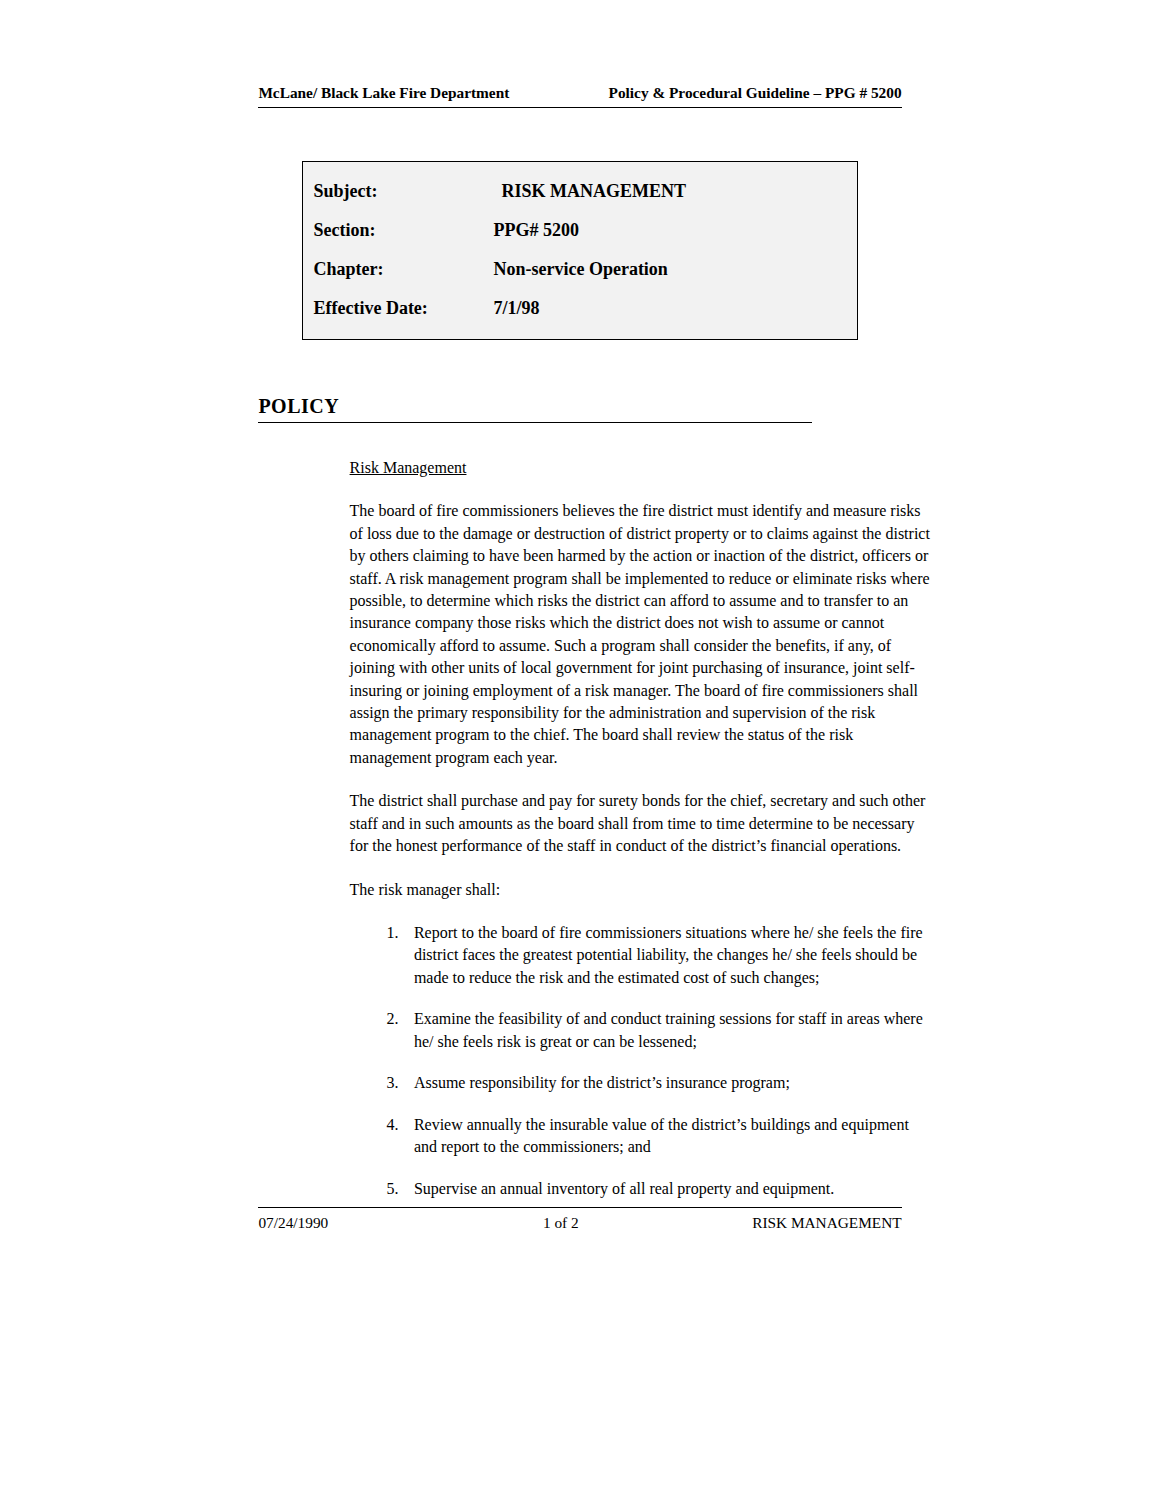McLane/ Black Lake Fire Department
Policy & Procedural Guideline – PPG # 5200
| Subject: | RISK MANAGEMENT |
| Section: | PPG# 5200 |
| Chapter: | Non-service Operation |
| Effective Date: | 7/1/98 |
POLICY
Risk Management
The board of fire commissioners believes the fire district must identify and measure risks of loss due to the damage or destruction of district property or to claims against the district by others claiming to have been harmed by the action or inaction of the district, officers or staff. A risk management program shall be implemented to reduce or eliminate risks where possible, to determine which risks the district can afford to assume and to transfer to an insurance company those risks which the district does not wish to assume or cannot economically afford to assume. Such a program shall consider the benefits, if any, of joining with other units of local government for joint purchasing of insurance, joint self-insuring or joining employment of a risk manager. The board of fire commissioners shall assign the primary responsibility for the administration and supervision of the risk management program to the chief. The board shall review the status of the risk management program each year.
The district shall purchase and pay for surety bonds for the chief, secretary and such other staff and in such amounts as the board shall from time to time determine to be necessary for the honest performance of the staff in conduct of the district’s financial operations.
The risk manager shall:
Report to the board of fire commissioners situations where he/ she feels the fire district faces the greatest potential liability, the changes he/ she feels should be made to reduce the risk and the estimated cost of such changes;
Examine the feasibility of and conduct training sessions for staff in areas where he/ she feels risk is great or can be lessened;
Assume responsibility for the district’s insurance program;
Review annually the insurable value of the district’s buildings and equipment and report to the commissioners; and
Supervise an annual inventory of all real property and equipment.
07/24/1990
1 of 2
RISK MANAGEMENT